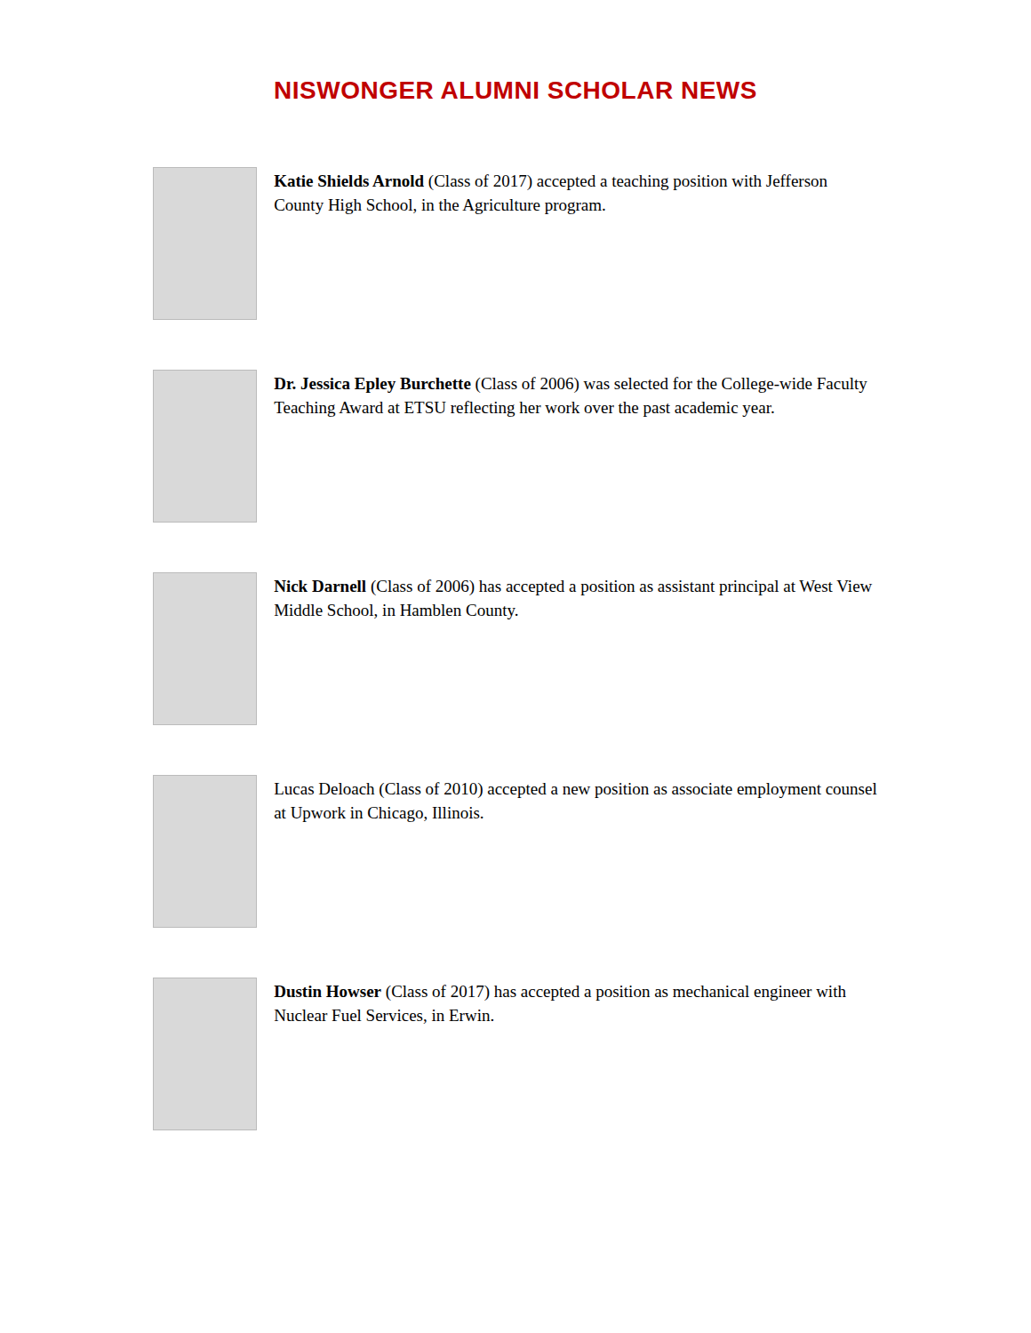NISWONGER ALUMNI SCHOLAR NEWS
Katie Shields Arnold (Class of 2017) accepted a teaching position with Jefferson County High School, in the Agriculture program.
Dr. Jessica Epley Burchette (Class of 2006) was selected for the College-wide Faculty Teaching Award at ETSU reflecting her work over the past academic year.
Nick Darnell (Class of 2006) has accepted a position as assistant principal at West View Middle School, in Hamblen County.
Lucas Deloach (Class of 2010) accepted a new position as associate employment counsel at Upwork in Chicago, Illinois.
Dustin Howser (Class of 2017) has accepted a position as mechanical engineer with Nuclear Fuel Services, in Erwin.